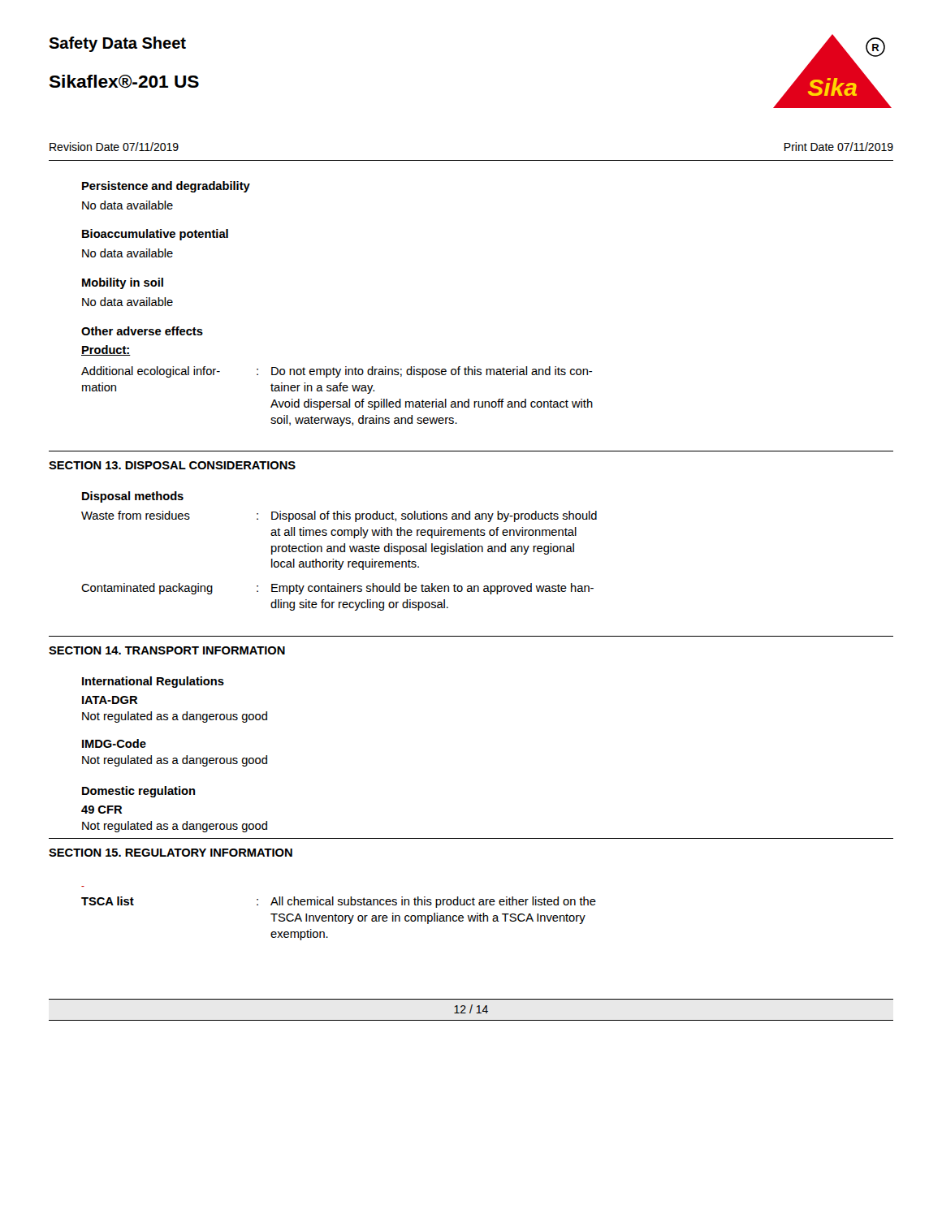Safety Data Sheet
Sikaflex®-201 US
Sika R
Revision Date 07/11/2019 Print Date 07/11/2019
Persistence and degradability
No data available
Bioaccumulative potential
No data available
Mobility in soil
No data available
Other adverse effects
Product:
| Additional ecological infor- mation | : | Do not empty into drains; dispose of this material and its con- tainer in a safe way. Avoid dispersal of spilled material and runoff and contact with soil, waterways, drains and sewers. |
SECTION 13. DISPOSAL CONSIDERATIONS
Disposal methods
| Waste from residues | : | Disposal of this product, solutions and any by-products should at all times comply with the requirements of environmental protection and waste disposal legislation and any regional local authority requirements. |
| Contaminated packaging | : | Empty containers should be taken to an approved waste han- dling site for recycling or disposal. |
SECTION 14. TRANSPORT INFORMATION
International Regulations
IATA-DGR
Not regulated as a dangerous good
IMDG-Code
Not regulated as a dangerous good
Domestic regulation
49 CFR
Not regulated as a dangerous good
SECTION 15. REGULATORY INFORMATION
-
| TSCA list | : | All chemical substances in this product are either listed on the TSCA Inventory or are in compliance with a TSCA Inventory exemption. |
12 / 14